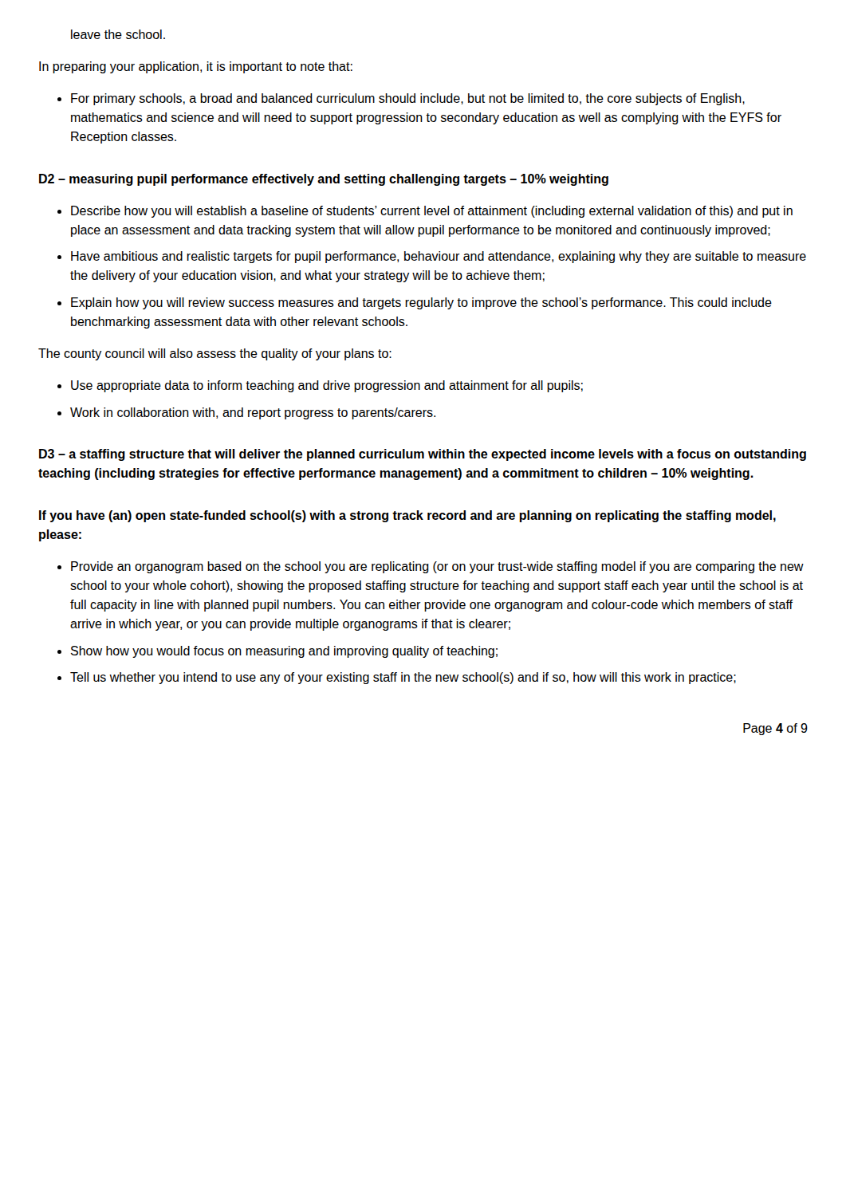leave the school.
In preparing your application, it is important to note that:
For primary schools, a broad and balanced curriculum should include, but not be limited to, the core subjects of English, mathematics and science and will need to support progression to secondary education as well as complying with the EYFS for Reception classes.
D2 – measuring pupil performance effectively and setting challenging targets – 10% weighting
Describe how you will establish a baseline of students’ current level of attainment (including external validation of this) and put in place an assessment and data tracking system that will allow pupil performance to be monitored and continuously improved;
Have ambitious and realistic targets for pupil performance, behaviour and attendance, explaining why they are suitable to measure the delivery of your education vision, and what your strategy will be to achieve them;
Explain how you will review success measures and targets regularly to improve the school’s performance. This could include benchmarking assessment data with other relevant schools.
The county council will also assess the quality of your plans to:
Use appropriate data to inform teaching and drive progression and attainment for all pupils;
Work in collaboration with, and report progress to parents/carers.
D3 – a staffing structure that will deliver the planned curriculum within the expected income levels with a focus on outstanding teaching (including strategies for effective performance management) and a commitment to children – 10% weighting.
If you have (an) open state-funded school(s) with a strong track record and are planning on replicating the staffing model, please:
Provide an organogram based on the school you are replicating (or on your trust-wide staffing model if you are comparing the new school to your whole cohort), showing the proposed staffing structure for teaching and support staff each year until the school is at full capacity in line with planned pupil numbers. You can either provide one organogram and colour-code which members of staff arrive in which year, or you can provide multiple organograms if that is clearer;
Show how you would focus on measuring and improving quality of teaching;
Tell us whether you intend to use any of your existing staff in the new school(s) and if so, how will this work in practice;
Page 4 of 9